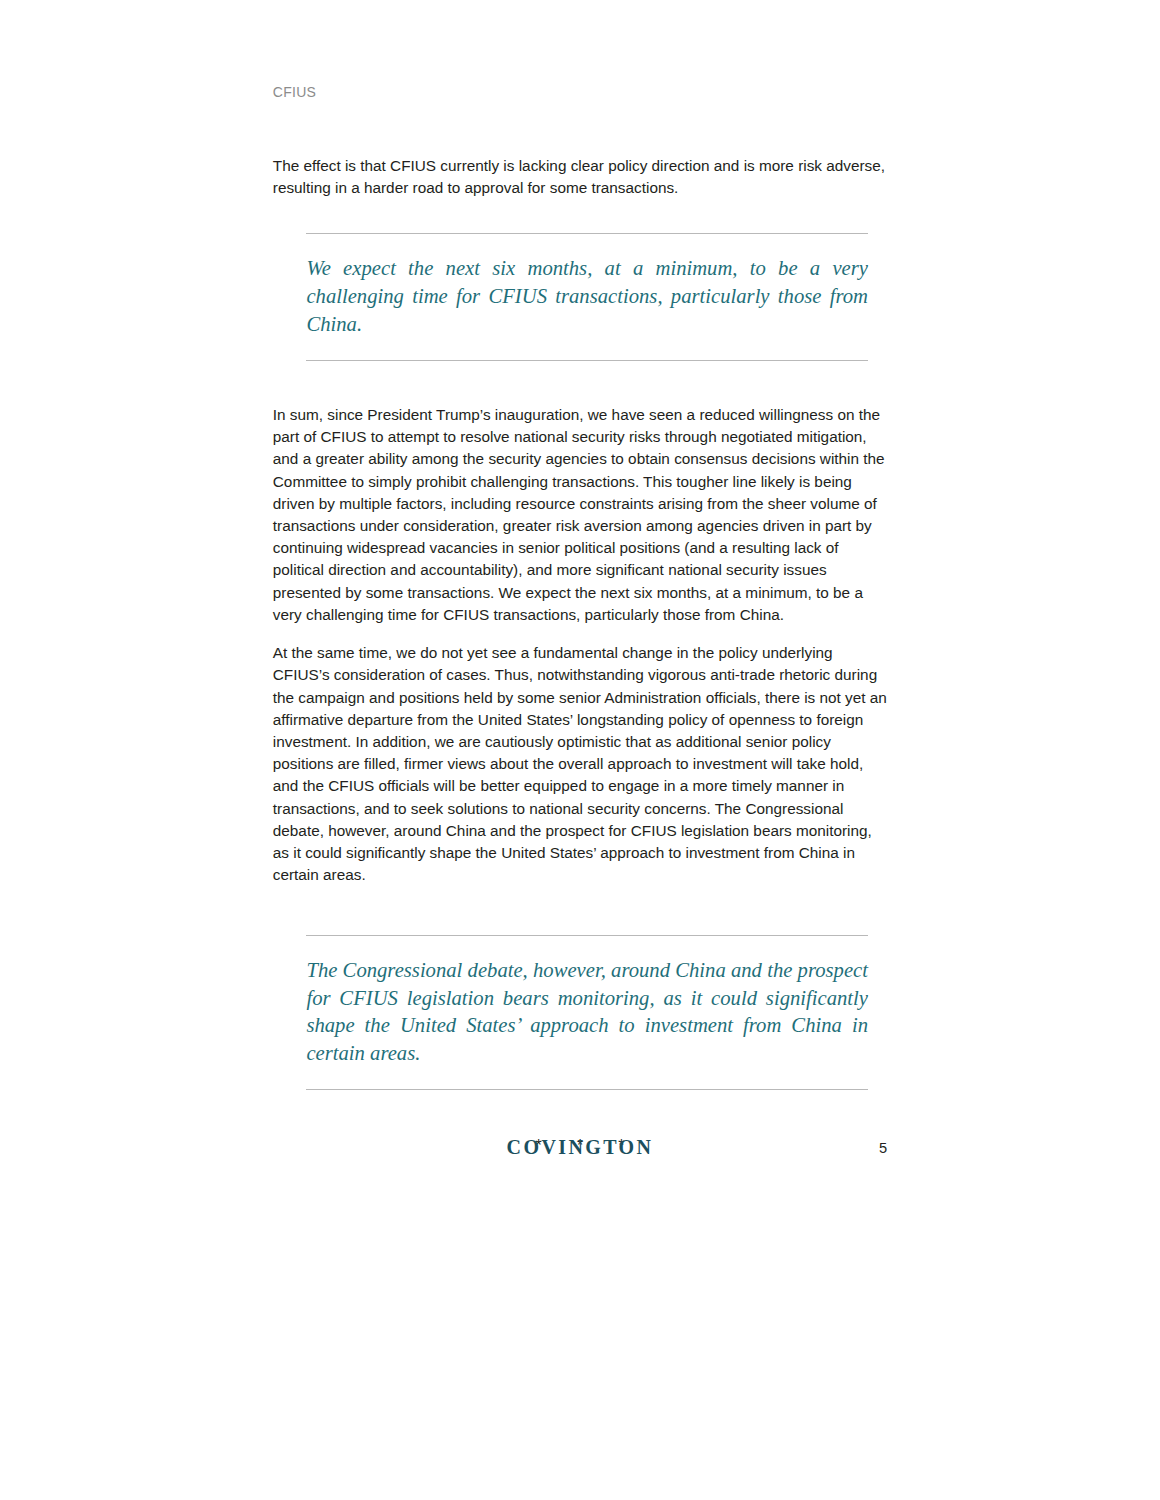CFIUS
The effect is that CFIUS currently is lacking clear policy direction and is more risk adverse, resulting in a harder road to approval for some transactions.
We expect the next six months, at a minimum, to be a very challenging time for CFIUS transactions, particularly those from China.
In sum, since President Trump’s inauguration, we have seen a reduced willingness on the part of CFIUS to attempt to resolve national security risks through negotiated mitigation, and a greater ability among the security agencies to obtain consensus decisions within the Committee to simply prohibit challenging transactions. This tougher line likely is being driven by multiple factors, including resource constraints arising from the sheer volume of transactions under consideration, greater risk aversion among agencies driven in part by continuing widespread vacancies in senior political positions (and a resulting lack of political direction and accountability), and more significant national security issues presented by some transactions. We expect the next six months, at a minimum, to be a very challenging time for CFIUS transactions, particularly those from China.
At the same time, we do not yet see a fundamental change in the policy underlying CFIUS’s consideration of cases. Thus, notwithstanding vigorous anti-trade rhetoric during the campaign and positions held by some senior Administration officials, there is not yet an affirmative departure from the United States’ longstanding policy of openness to foreign investment. In addition, we are cautiously optimistic that as additional senior policy positions are filled, firmer views about the overall approach to investment will take hold, and the CFIUS officials will be better equipped to engage in a more timely manner in transactions, and to seek solutions to national security concerns. The Congressional debate, however, around China and the prospect for CFIUS legislation bears monitoring, as it could significantly shape the United States’ approach to investment from China in certain areas.
The Congressional debate, however, around China and the prospect for CFIUS legislation bears monitoring, as it could significantly shape the United States’ approach to investment from China in certain areas.
***
COVINGTON
5